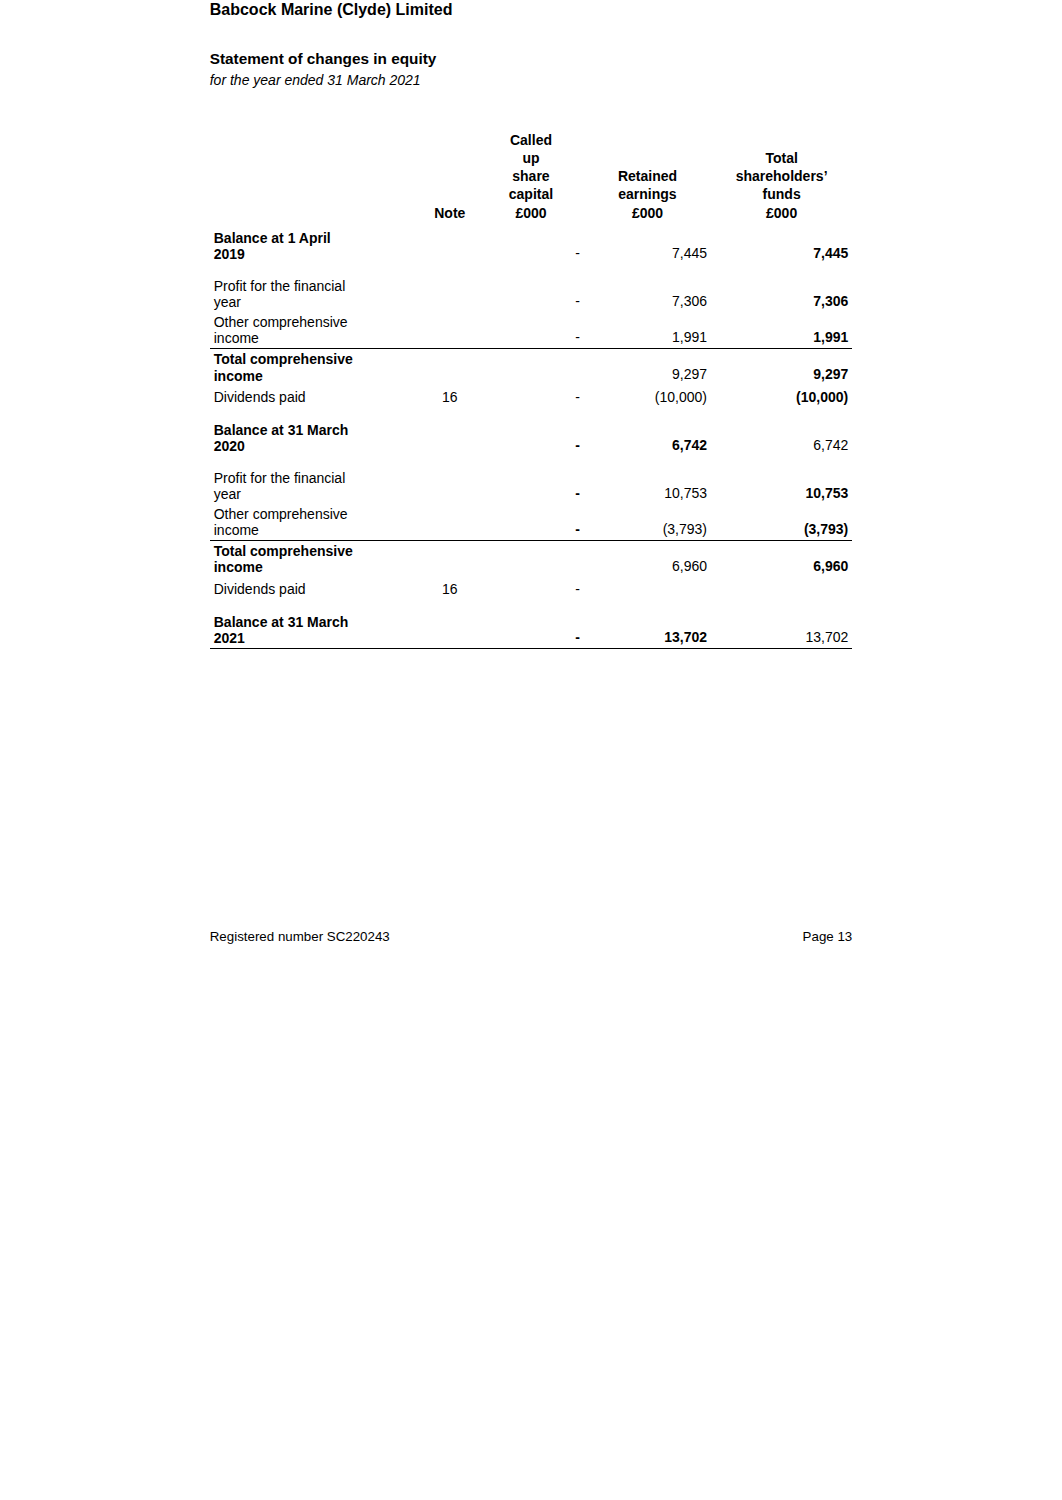Babcock Marine (Clyde) Limited
Statement of changes in equity
for the year ended 31 March 2021
| | Note | Called up share capital £000 | Retained earnings £000 | Total shareholders’ funds £000 |
| --- | --- | --- | --- | --- |
| Balance at 1 April 2019 | | - | 7,445 | 7,445 |
| Profit for the financial year | | - | 7,306 | 7,306 |
| Other comprehensive income | | - | 1,991 | 1,991 |
| Total comprehensive income | | | 9,297 | 9,297 |
| Dividends paid | 16 | - | (10,000) | (10,000) |
| Balance at 31 March 2020 | | - | 6,742 | 6,742 |
| Profit for the financial year | | - | 10,753 | 10,753 |
| Other comprehensive income | | - | (3,793) | (3,793) |
| Total comprehensive income | | | 6,960 | 6,960 |
| Dividends paid | 16 | - | | |
| Balance at 31 March 2021 | | - | 13,702 | 13,702 |
Registered number SC220243 Page 13